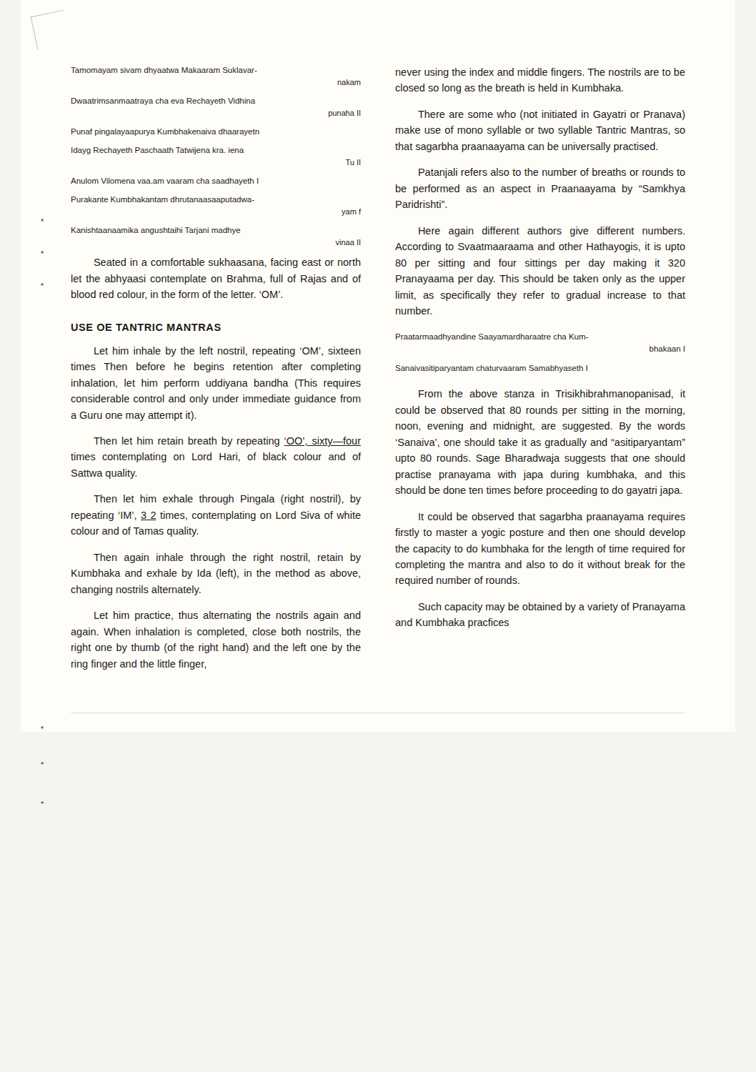⋆ ⋆ ⋆ ⋆ ⋆ ⋆
Tamomayam sivam dhyaatwa Makaaram Suklavar-nakam
Dwaatrimsanmaatraya cha eva Rechayeth Vidhinapunaha II
Punaf pingalayaapurya Kumbhakenaiva dhaarayetn
Idayg Rechayeth Paschaath Tatwijena kra. ienaTu II
Anulom Vilomena vaa.am vaaram cha saadhayeth I
Purakante Kumbhakantam dhrutanaasaaputadwa-yam f
Kanishtaanaamika angushtaihi Tarjani madhyevinaa II
Seated in a comfortable sukhaasana, facing east or north let the abhyaasi contemplate on Brahma, full of Rajas and of blood red colour, in the form of the letter. ‘OM’.
Use oe Tantric Mantras
Let him inhale by the left nostril, repeating ‘OM’, sixteen times Then before he begins retention after completing inhalation, let him perform uddiyana bandha (This requires considerable control and only under immediate guidance from a Guru one may attempt it).
Then let him retain breath by repeating ‘OO’, sixty—four times contemplating on Lord Hari, of black colour and of Sattwa quality.
Then let him exhale through Pingala (right nostril), by repeating ‘IM’, 3 2 times, contemplating on Lord Siva of white colour and of Tamas quality.
Then again inhale through the right nostril, retain by Kumbhaka and exhale by Ida (left), in the method as above, changing nostrils alternately.
Let him practice, thus alternating the nostrils again and again. When inhalation is completed, close both nostrils, the right one by thumb (of the right hand) and the left one by the ring finger and the little finger,
never using the index and middle fingers. The nostrils are to be closed so long as the breath is held in Kumbhaka.
There are some who (not initiated in Gayatri or Pranava) make use of mono syllable or two syllable Tantric Mantras, so that sagarbha praanaayama can be universally practised.
Patanjali refers also to the number of breaths or rounds to be performed as an aspect in Praanaayama by “Samkhya Paridrishti”.
Here again different authors give different numbers. According to Svaatmaaraama and other Hathayogis, it is upto 80 per sitting and four sittings per day making it 320 Pranayaama per day. This should be taken only as the upper limit, as specifically they refer to gradual increase to that number.
Praatarmaadhyandine Saayamardharaatre cha Kum-bhakaan I
Sanaivasitiparyantam chaturvaaram Samabhyaseth I
From the above stanza in Trisikhibrahmanopanisad, it could be observed that 80 rounds per sitting in the morning, noon, evening and midnight, are suggested. By the words ‘Sanaiva’, one should take it as gradually and “asitiparyantam” upto 80 rounds. Sage Bharadwaja suggests that one should practise pranayama with japa during kumbhaka, and this should be done ten times before proceeding to do gayatri japa.
It could be observed that sagarbha praanayama requires firstly to master a yogic posture and then one should develop the capacity to do kumbhaka for the length of time required for completing the mantra and also to do it without break for the required number of rounds.
Such capacity may be obtained by a variety of Pranayama and Kumbhaka pracfices